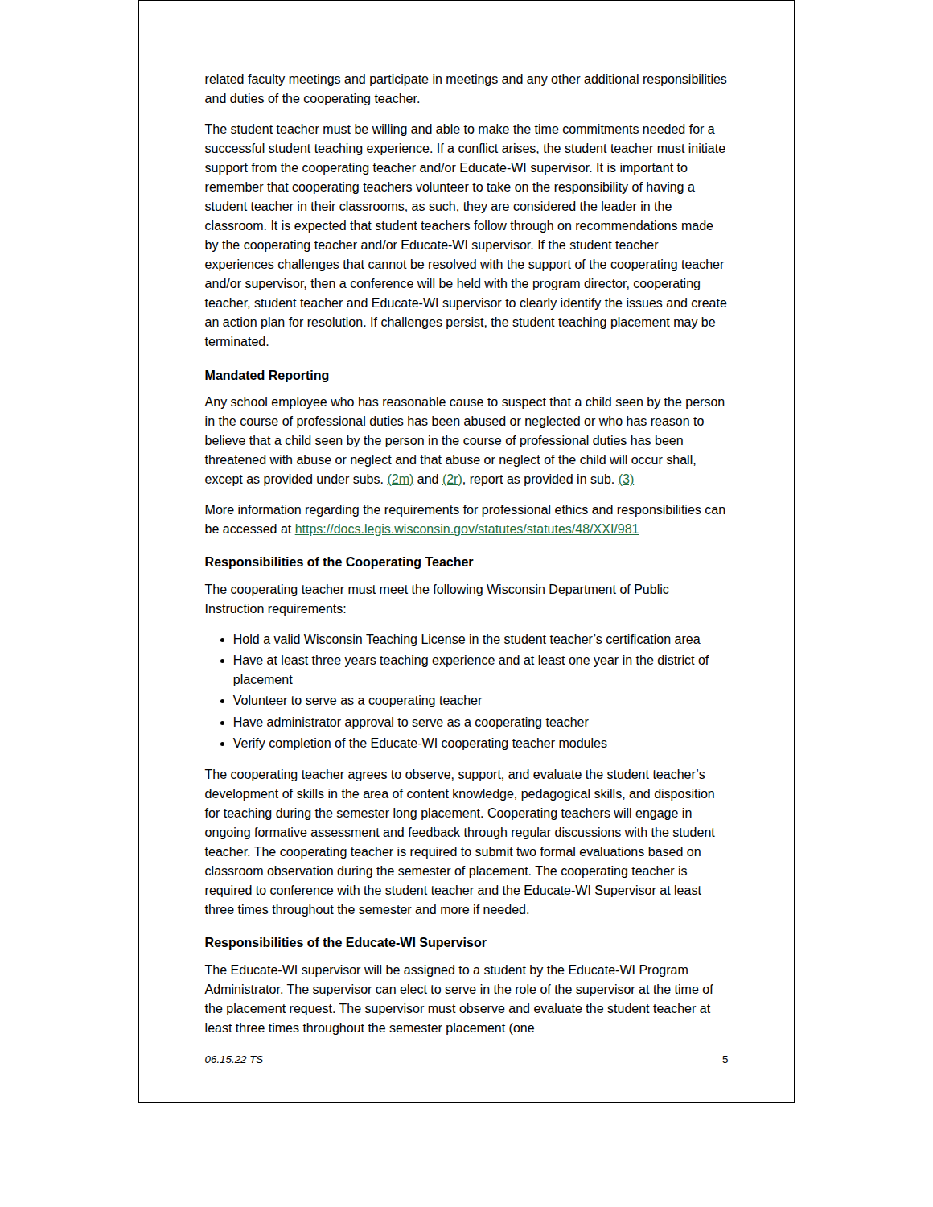related faculty meetings and participate in meetings and any other additional responsibilities and duties of the cooperating teacher.
The student teacher must be willing and able to make the time commitments needed for a successful student teaching experience. If a conflict arises, the student teacher must initiate support from the cooperating teacher and/or Educate-WI supervisor. It is important to remember that cooperating teachers volunteer to take on the responsibility of having a student teacher in their classrooms, as such, they are considered the leader in the classroom. It is expected that student teachers follow through on recommendations made by the cooperating teacher and/or Educate-WI supervisor. If the student teacher experiences challenges that cannot be resolved with the support of the cooperating teacher and/or supervisor, then a conference will be held with the program director, cooperating teacher, student teacher and Educate-WI supervisor to clearly identify the issues and create an action plan for resolution. If challenges persist, the student teaching placement may be terminated.
Mandated Reporting
Any school employee who has reasonable cause to suspect that a child seen by the person in the course of professional duties has been abused or neglected or who has reason to believe that a child seen by the person in the course of professional duties has been threatened with abuse or neglect and that abuse or neglect of the child will occur shall, except as provided under subs. (2m) and (2r), report as provided in sub. (3)
More information regarding the requirements for professional ethics and responsibilities can be accessed at https://docs.legis.wisconsin.gov/statutes/statutes/48/XXI/981
Responsibilities of the Cooperating Teacher
The cooperating teacher must meet the following Wisconsin Department of Public Instruction requirements:
Hold a valid Wisconsin Teaching License in the student teacher’s certification area
Have at least three years teaching experience and at least one year in the district of placement
Volunteer to serve as a cooperating teacher
Have administrator approval to serve as a cooperating teacher
Verify completion of the Educate-WI cooperating teacher modules
The cooperating teacher agrees to observe, support, and evaluate the student teacher’s development of skills in the area of content knowledge, pedagogical skills, and disposition for teaching during the semester long placement. Cooperating teachers will engage in ongoing formative assessment and feedback through regular discussions with the student teacher. The cooperating teacher is required to submit two formal evaluations based on classroom observation during the semester of placement. The cooperating teacher is required to conference with the student teacher and the Educate-WI Supervisor at least three times throughout the semester and more if needed.
Responsibilities of the Educate-WI Supervisor
The Educate-WI supervisor will be assigned to a student by the Educate-WI Program Administrator. The supervisor can elect to serve in the role of the supervisor at the time of the placement request. The supervisor must observe and evaluate the student teacher at least three times throughout the semester placement (one
06.15.22 TS 5